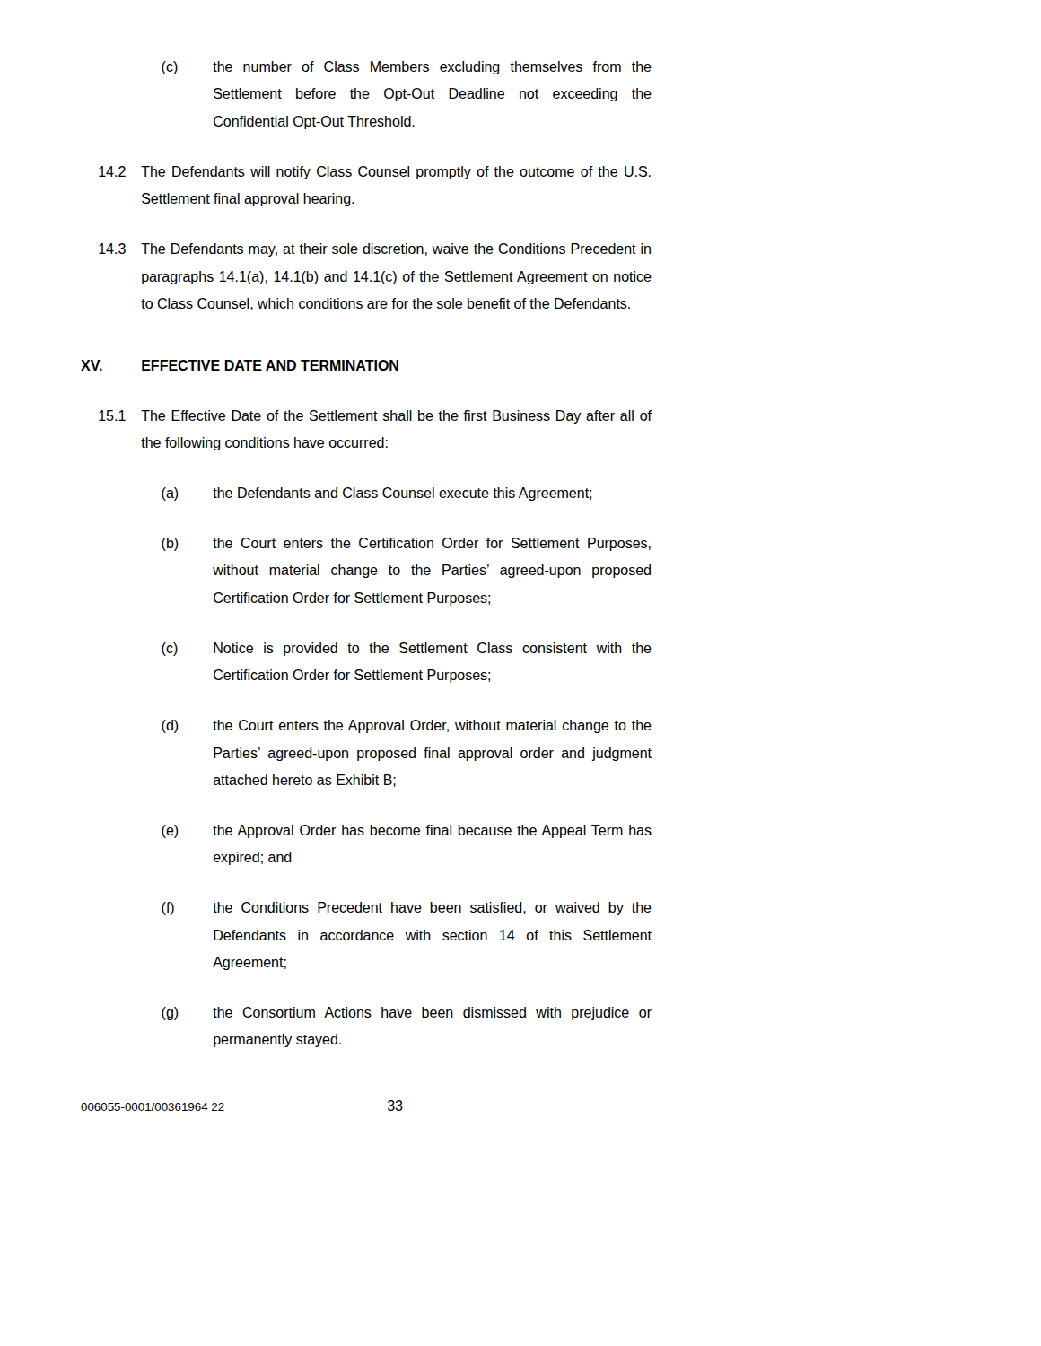(c)
the number of Class Members excluding themselves from the Settlement before the Opt-Out Deadline not exceeding the Confidential Opt-Out Threshold.
14.2
The Defendants will notify Class Counsel promptly of the outcome of the U.S. Settlement final approval hearing.
14.3
The Defendants may, at their sole discretion, waive the Conditions Precedent in paragraphs 14.1(a), 14.1(b) and 14.1(c) of the Settlement Agreement on notice to Class Counsel, which conditions are for the sole benefit of the Defendants.
XV. EFFECTIVE DATE AND TERMINATION
15.1
The Effective Date of the Settlement shall be the first Business Day after all of the following conditions have occurred:
(a)
the Defendants and Class Counsel execute this Agreement;
(b)
the Court enters the Certification Order for Settlement Purposes, without material change to the Parties’ agreed-upon proposed Certification Order for Settlement Purposes;
(c)
Notice is provided to the Settlement Class consistent with the Certification Order for Settlement Purposes;
(d)
the Court enters the Approval Order, without material change to the Parties’ agreed-upon proposed final approval order and judgment attached hereto as Exhibit B;
(e)
the Approval Order has become final because the Appeal Term has expired; and
(f)
the Conditions Precedent have been satisfied, or waived by the Defendants in accordance with section 14 of this Settlement Agreement;
(g)
the Consortium Actions have been dismissed with prejudice or permanently stayed.
006055-0001/00361964 22
33